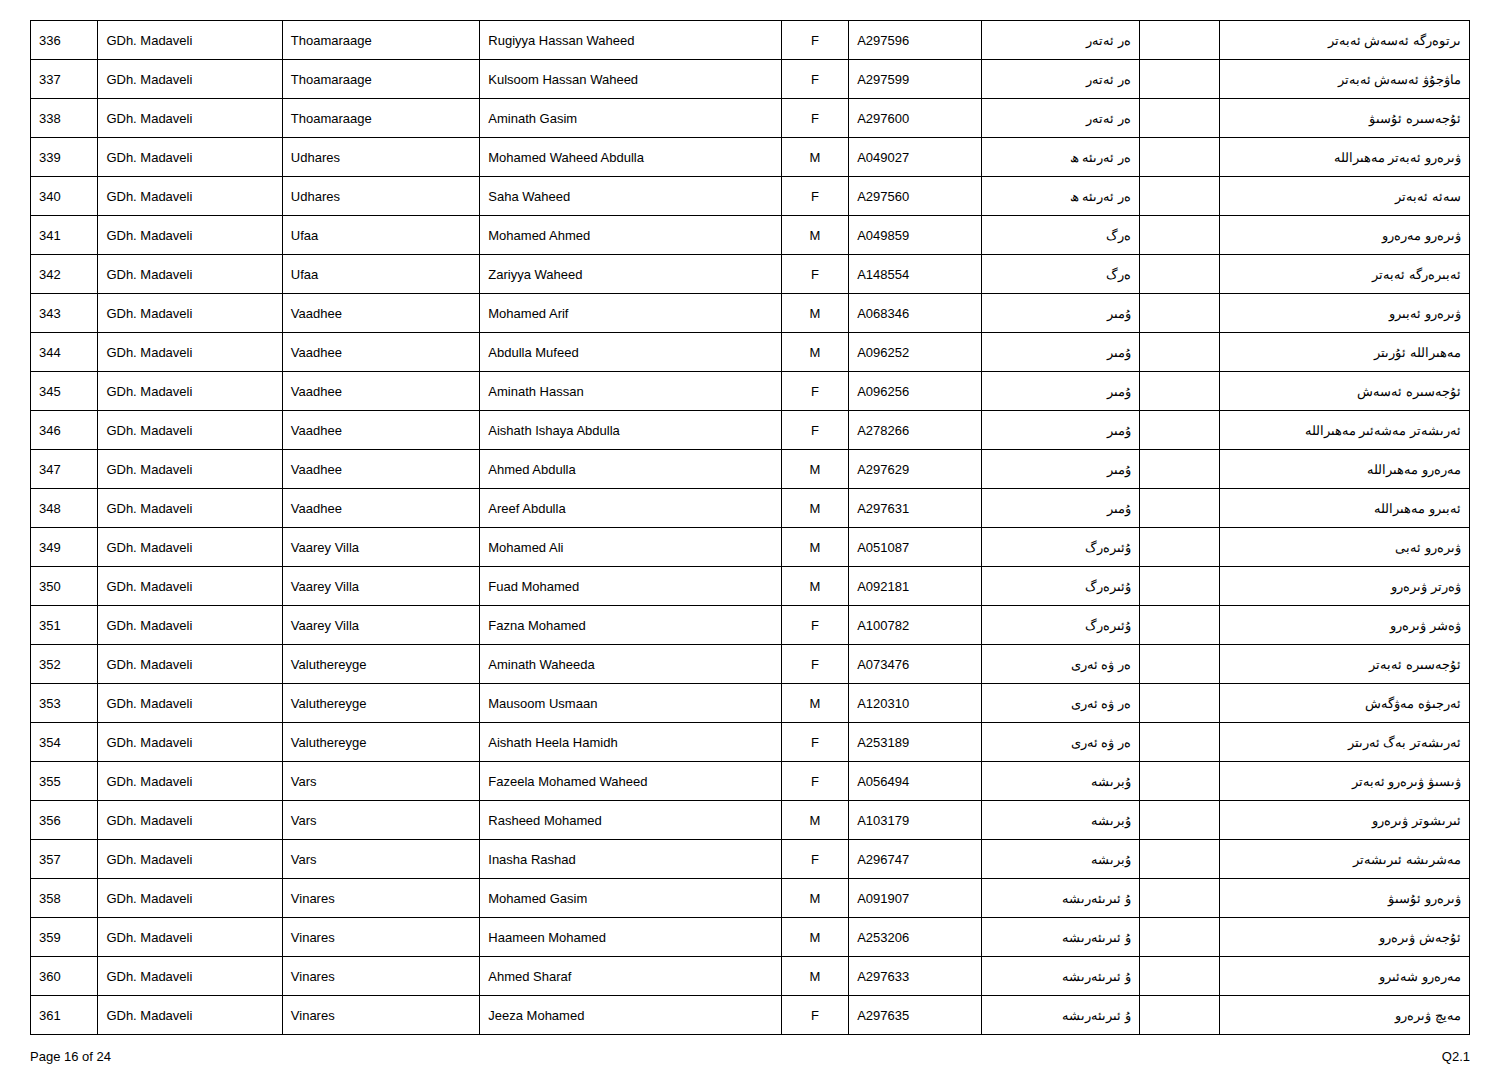| 336 | GDh. Madaveli | Thoamaraage | Rugiyya Hassan Waheed | F | A297596 | ەر ئەتەر | | ىرتوەرگە ئەسەش ئەبەتر |
| 337 | GDh. Madaveli | Thoamaraage | Kulsoom Hassan Waheed | F | A297599 | ەر ئەتەر | | ماۋجۇۋ ئەسەش ئەبەتر |
| 338 | GDh. Madaveli | Thoamaraage | Aminath Gasim | F | A297600 | ەر ئەتەر | | ئۇجەسىرە ئۇسىۋ |
| 339 | GDh. Madaveli | Udhares | Mohamed Waheed Abdulla | M | A049027 | ەر ئەرىئە ھ | | ۋىرەرو ئەبەتر مەھىراللە |
| 340 | GDh. Madaveli | Udhares | Saha Waheed | F | A297560 | ەر ئەرىئە ھ | | سەئە ئەبەتر |
| 341 | GDh. Madaveli | Ufaa | Mohamed Ahmed | M | A049859 | ەرگ | | ۋىرەرو مەرەرو |
| 342 | GDh. Madaveli | Ufaa | Zariyya Waheed | F | A148554 | ەرگ | | ئەبىرەرگە ئەبەتر |
| 343 | GDh. Madaveli | Vaadhee | Mohamed Arif | M | A068346 | ۇمىر | | ۋىرەرو ئەبىرو |
| 344 | GDh. Madaveli | Vaadhee | Abdulla Mufeed | M | A096252 | ۇمىر | | مەھىراللە ئۇرىتر |
| 345 | GDh. Madaveli | Vaadhee | Aminath Hassan | F | A096256 | ۇمىر | | ئۇجەسىرە ئەسەش |
| 346 | GDh. Madaveli | Vaadhee | Aishath Ishaya Abdulla | F | A278266 | ۇمىر | | ئەرىشەتر مەشەئىر مەھىراللە |
| 347 | GDh. Madaveli | Vaadhee | Ahmed Abdulla | M | A297629 | ۇمىر | | مەرەرو مەھىراللە |
| 348 | GDh. Madaveli | Vaadhee | Areef Abdulla | M | A297631 | ۇمىر | | ئەبىرو مەھىراللە |
| 349 | GDh. Madaveli | Vaarey Villa | Mohamed Ali | M | A051087 | ۇئىرەرگ | | ۋىرەرو ئەبى |
| 350 | GDh. Madaveli | Vaarey Villa | Fuad Mohamed | M | A092181 | ۇئىرەرگ | | ۋەرتر ۋىرەرو |
| 351 | GDh. Madaveli | Vaarey Villa | Fazna Mohamed | F | A100782 | ۇئىرەرگ | | ۋەشر ۋىرەرو |
| 352 | GDh. Madaveli | Valuthereyge | Aminath Waheeda | F | A073476 | ەر ۋە ئەرى | | ئۇجەسىرە ئەبەتر |
| 353 | GDh. Madaveli | Valuthereyge | Mausoom Usmaan | M | A120310 | ەر ۋە ئەرى | | ئەرجىۋە مەۋگەش |
| 354 | GDh. Madaveli | Valuthereyge | Aishath Heela Hamidh | F | A253189 | ەر ۋە ئەرى | | ئەرىشەتر بەگ ئەرىتر |
| 355 | GDh. Madaveli | Vars | Fazeela Mohamed Waheed | F | A056494 | ۇبرىشە | | ۋىسىۋ ۋىرەرو ئەبەتر |
| 356 | GDh. Madaveli | Vars | Rasheed Mohamed | M | A103179 | ۇبرىشە | | ئىرىشوتر ۋىرەرو |
| 357 | GDh. Madaveli | Vars | Inasha Rashad | F | A296747 | ۇبرىشە | | مەشرىشە ئىرىشەتر |
| 358 | GDh. Madaveli | Vinares | Mohamed Gasim | M | A091907 | ۇ ئىرىئەرىشە | | ۋىرەرو ئۇسىۋ |
| 359 | GDh. Madaveli | Vinares | Haameen Mohamed | M | A253206 | ۇ ئىرىئەرىشە | | ئۇجەش ۋىرەرو |
| 360 | GDh. Madaveli | Vinares | Ahmed Sharaf | M | A297633 | ۇ ئىرىئەرىشە | | مەرەرو شەئىرو |
| 361 | GDh. Madaveli | Vinares | Jeeza Mohamed | F | A297635 | ۇ ئىرىئەرىشە | | مەيچ ۋىرەرو |
Page 16 of 24 Q2.1